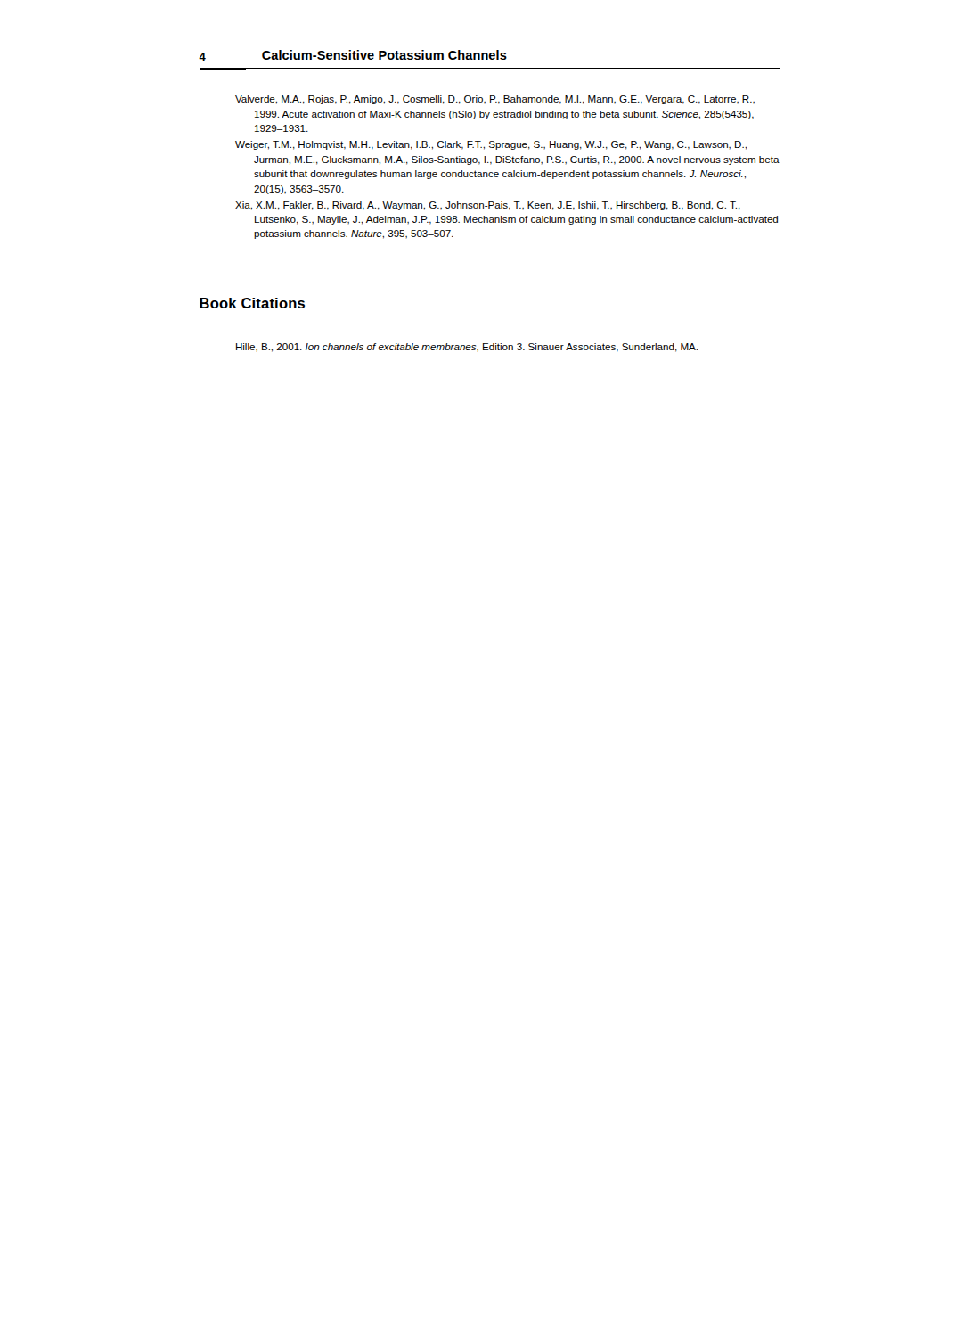4
Calcium-Sensitive Potassium Channels
Valverde, M.A., Rojas, P., Amigo, J., Cosmelli, D., Orio, P., Bahamonde, M.I., Mann, G.E., Vergara, C., Latorre, R., 1999. Acute activation of Maxi-K channels (hSlo) by estradiol binding to the beta subunit. Science, 285(5435), 1929–1931.
Weiger, T.M., Holmqvist, M.H., Levitan, I.B., Clark, F.T., Sprague, S., Huang, W.J., Ge, P., Wang, C., Lawson, D., Jurman, M.E., Glucksmann, M.A., Silos-Santiago, I., DiStefano, P.S., Curtis, R., 2000. A novel nervous system beta subunit that downregulates human large conductance calcium-dependent potassium channels. J. Neurosci., 20(15), 3563–3570.
Xia, X.M., Fakler, B., Rivard, A., Wayman, G., Johnson-Pais, T., Keen, J.E, Ishii, T., Hirschberg, B., Bond, C. T., Lutsenko, S., Maylie, J., Adelman, J.P., 1998. Mechanism of calcium gating in small conductance calcium-activated potassium channels. Nature, 395, 503–507.
Book Citations
Hille, B., 2001. Ion channels of excitable membranes, Edition 3. Sinauer Associates, Sunderland, MA.